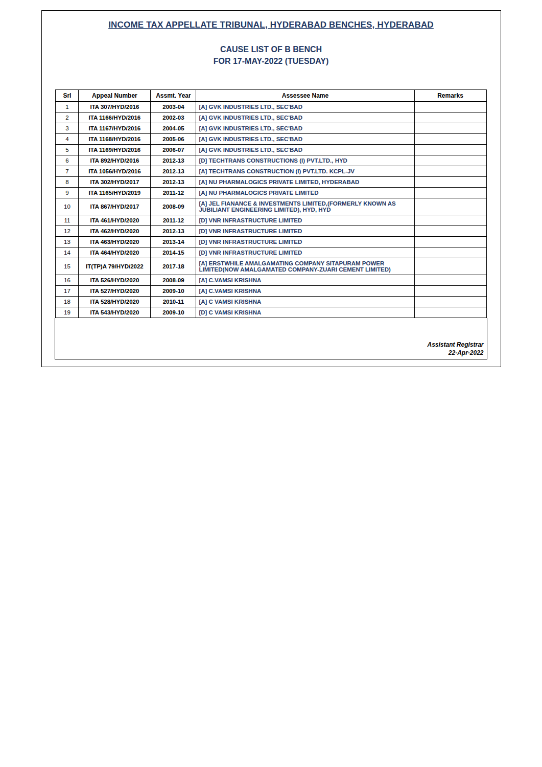INCOME TAX APPELLATE TRIBUNAL, HYDERABAD BENCHES, HYDERABAD
CAUSE LIST OF B BENCH
FOR 17-MAY-2022 (TUESDAY)
| Srl | Appeal Number | Assmt. Year | Assessee Name | Remarks |
| --- | --- | --- | --- | --- |
| 1 | ITA 307/HYD/2016 | 2003-04 | [A] GVK INDUSTRIES LTD., SEC'BAD | |
| 2 | ITA 1166/HYD/2016 | 2002-03 | [A] GVK INDUSTRIES LTD., SEC'BAD | |
| 3 | ITA 1167/HYD/2016 | 2004-05 | [A] GVK INDUSTRIES LTD., SEC'BAD | |
| 4 | ITA 1168/HYD/2016 | 2005-06 | [A] GVK INDUSTRIES LTD., SEC'BAD | |
| 5 | ITA 1169/HYD/2016 | 2006-07 | [A] GVK INDUSTRIES LTD., SEC'BAD | |
| 6 | ITA 892/HYD/2016 | 2012-13 | [D] TECHTRANS CONSTRUCTIONS (I) PVT.LTD., HYD | |
| 7 | ITA 1056/HYD/2016 | 2012-13 | [A] TECHTRANS CONSTRUCTION (I) PVT.LTD. KCPL-JV | |
| 8 | ITA 302/HYD/2017 | 2012-13 | [A] NU PHARMALOGICS PRIVATE LIMITED, HYDERABAD | |
| 9 | ITA 1165/HYD/2019 | 2011-12 | [A] NU PHARMALOGICS PRIVATE LIMITED | |
| 10 | ITA 867/HYD/2017 | 2008-09 | [A] JEL FIANANCE & INVESTMENTS LIMITED,(FORMERLY KNOWN AS JUBILIANT ENGINEERING LIMITED), HYD, HYD | |
| 11 | ITA 461/HYD/2020 | 2011-12 | [D] VNR INFRASTRUCTURE LIMITED | |
| 12 | ITA 462/HYD/2020 | 2012-13 | [D] VNR INFRASTRUCTURE LIMITED | |
| 13 | ITA 463/HYD/2020 | 2013-14 | [D] VNR INFRASTRUCTURE LIMITED | |
| 14 | ITA 464/HYD/2020 | 2014-15 | [D] VNR INFRASTRUCTURE LIMITED | |
| 15 | IT(TP)A 79/HYD/2022 | 2017-18 | [A] ERSTWHILE AMALGAMATING COMPANY SITAPURAM POWER LIMITED(NOW AMALGAMATED COMPANY-ZUARI CEMENT LIMITED) | |
| 16 | ITA 526/HYD/2020 | 2008-09 | [A] C.VAMSI KRISHNA | |
| 17 | ITA 527/HYD/2020 | 2009-10 | [A] C.VAMSI KRISHNA | |
| 18 | ITA 528/HYD/2020 | 2010-11 | [A] C VAMSI KRISHNA | |
| 19 | ITA 543/HYD/2020 | 2009-10 | [D] C VAMSI KRISHNA | |
Assistant Registrar
22-Apr-2022